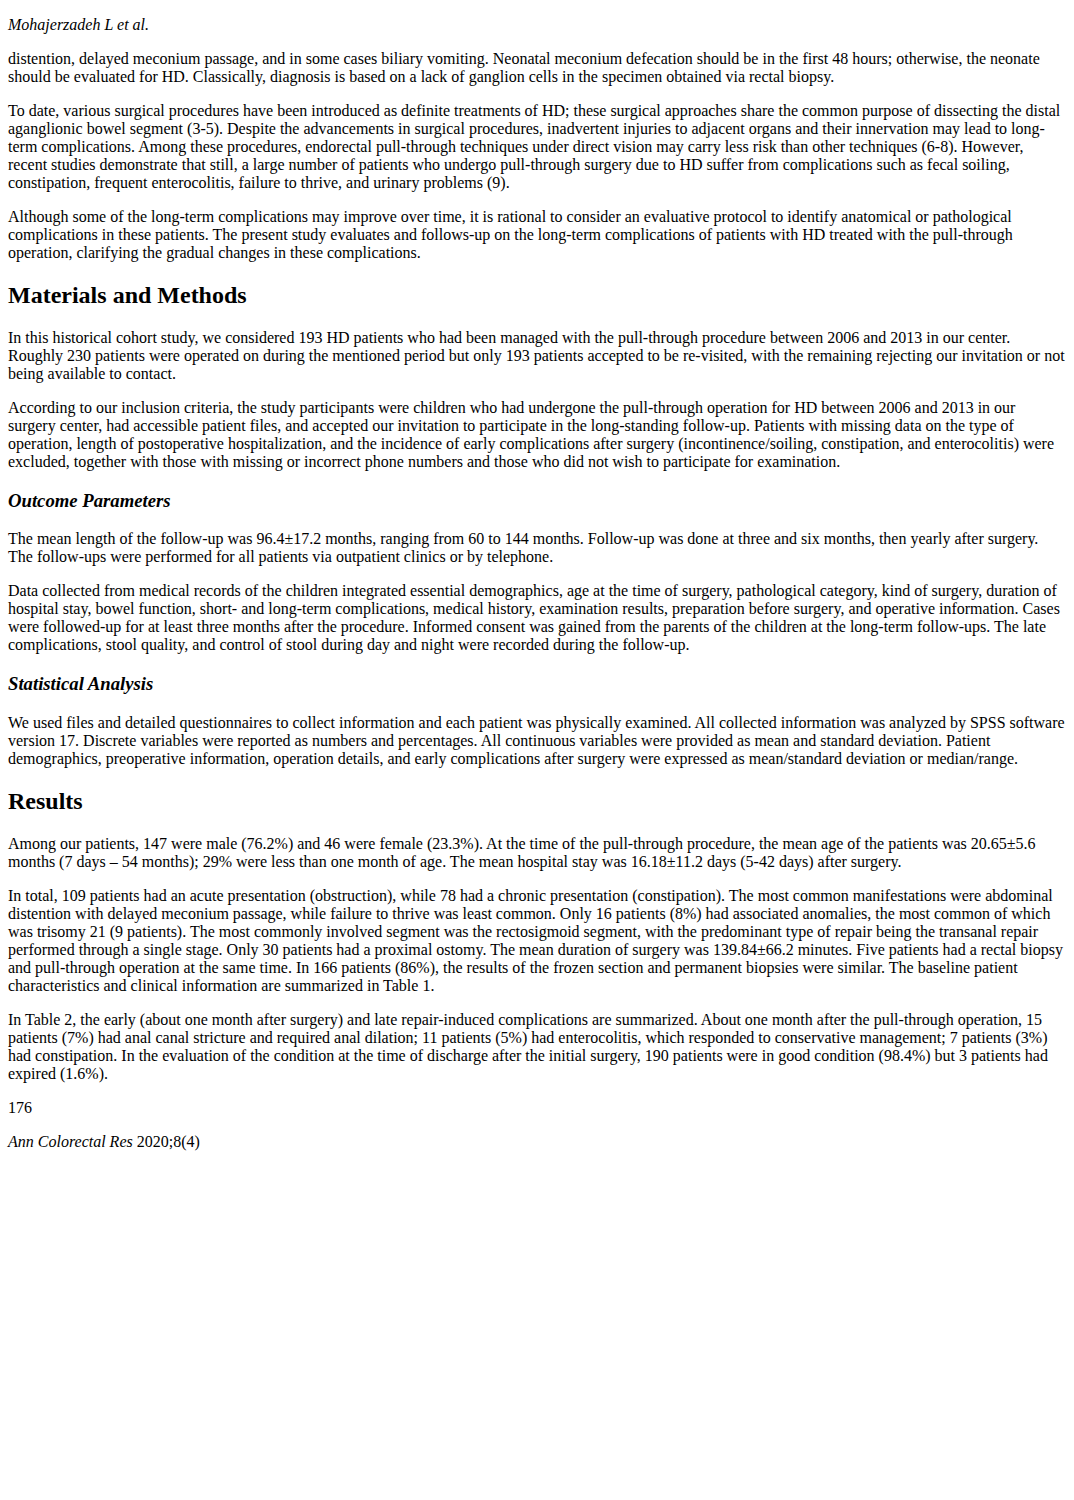Mohajerzadeh L et al.
distention, delayed meconium passage, and in some cases biliary vomiting. Neonatal meconium defecation should be in the first 48 hours; otherwise, the neonate should be evaluated for HD. Classically, diagnosis is based on a lack of ganglion cells in the specimen obtained via rectal biopsy.
To date, various surgical procedures have been introduced as definite treatments of HD; these surgical approaches share the common purpose of dissecting the distal aganglionic bowel segment (3-5). Despite the advancements in surgical procedures, inadvertent injuries to adjacent organs and their innervation may lead to long-term complications. Among these procedures, endorectal pull-through techniques under direct vision may carry less risk than other techniques (6-8). However, recent studies demonstrate that still, a large number of patients who undergo pull-through surgery due to HD suffer from complications such as fecal soiling, constipation, frequent enterocolitis, failure to thrive, and urinary problems (9).
Although some of the long-term complications may improve over time, it is rational to consider an evaluative protocol to identify anatomical or pathological complications in these patients. The present study evaluates and follows-up on the long-term complications of patients with HD treated with the pull-through operation, clarifying the gradual changes in these complications.
Materials and Methods
In this historical cohort study, we considered 193 HD patients who had been managed with the pull-through procedure between 2006 and 2013 in our center. Roughly 230 patients were operated on during the mentioned period but only 193 patients accepted to be re-visited, with the remaining rejecting our invitation or not being available to contact.
According to our inclusion criteria, the study participants were children who had undergone the pull-through operation for HD between 2006 and 2013 in our surgery center, had accessible patient files, and accepted our invitation to participate in the long-standing follow-up. Patients with missing data on the type of operation, length of postoperative hospitalization, and the incidence of early complications after surgery (incontinence/soiling, constipation, and enterocolitis) were excluded, together with those with missing or incorrect phone numbers and those who did not wish to participate for examination.
Outcome Parameters
The mean length of the follow-up was 96.4±17.2 months, ranging from 60 to 144 months. Follow-up was done at three and six months, then yearly after surgery. The follow-ups were performed for all patients via outpatient clinics or by telephone.
Data collected from medical records of the children integrated essential demographics, age at the time of surgery, pathological category, kind of surgery, duration of hospital stay, bowel function, short- and long-term complications, medical history, examination results, preparation before surgery, and operative information. Cases were followed-up for at least three months after the procedure. Informed consent was gained from the parents of the children at the long-term follow-ups. The late complications, stool quality, and control of stool during day and night were recorded during the follow-up.
Statistical Analysis
We used files and detailed questionnaires to collect information and each patient was physically examined. All collected information was analyzed by SPSS software version 17. Discrete variables were reported as numbers and percentages. All continuous variables were provided as mean and standard deviation. Patient demographics, preoperative information, operation details, and early complications after surgery were expressed as mean/standard deviation or median/range.
Results
Among our patients, 147 were male (76.2%) and 46 were female (23.3%). At the time of the pull-through procedure, the mean age of the patients was 20.65±5.6 months (7 days – 54 months); 29% were less than one month of age. The mean hospital stay was 16.18±11.2 days (5-42 days) after surgery.
In total, 109 patients had an acute presentation (obstruction), while 78 had a chronic presentation (constipation). The most common manifestations were abdominal distention with delayed meconium passage, while failure to thrive was least common. Only 16 patients (8%) had associated anomalies, the most common of which was trisomy 21 (9 patients). The most commonly involved segment was the rectosigmoid segment, with the predominant type of repair being the transanal repair performed through a single stage. Only 30 patients had a proximal ostomy. The mean duration of surgery was 139.84±66.2 minutes. Five patients had a rectal biopsy and pull-through operation at the same time. In 166 patients (86%), the results of the frozen section and permanent biopsies were similar. The baseline patient characteristics and clinical information are summarized in Table 1.
In Table 2, the early (about one month after surgery) and late repair-induced complications are summarized. About one month after the pull-through operation, 15 patients (7%) had anal canal stricture and required anal dilation; 11 patients (5%) had enterocolitis, which responded to conservative management; 7 patients (3%) had constipation. In the evaluation of the condition at the time of discharge after the initial surgery, 190 patients were in good condition (98.4%) but 3 patients had expired (1.6%).
176
Ann Colorectal Res 2020;8(4)